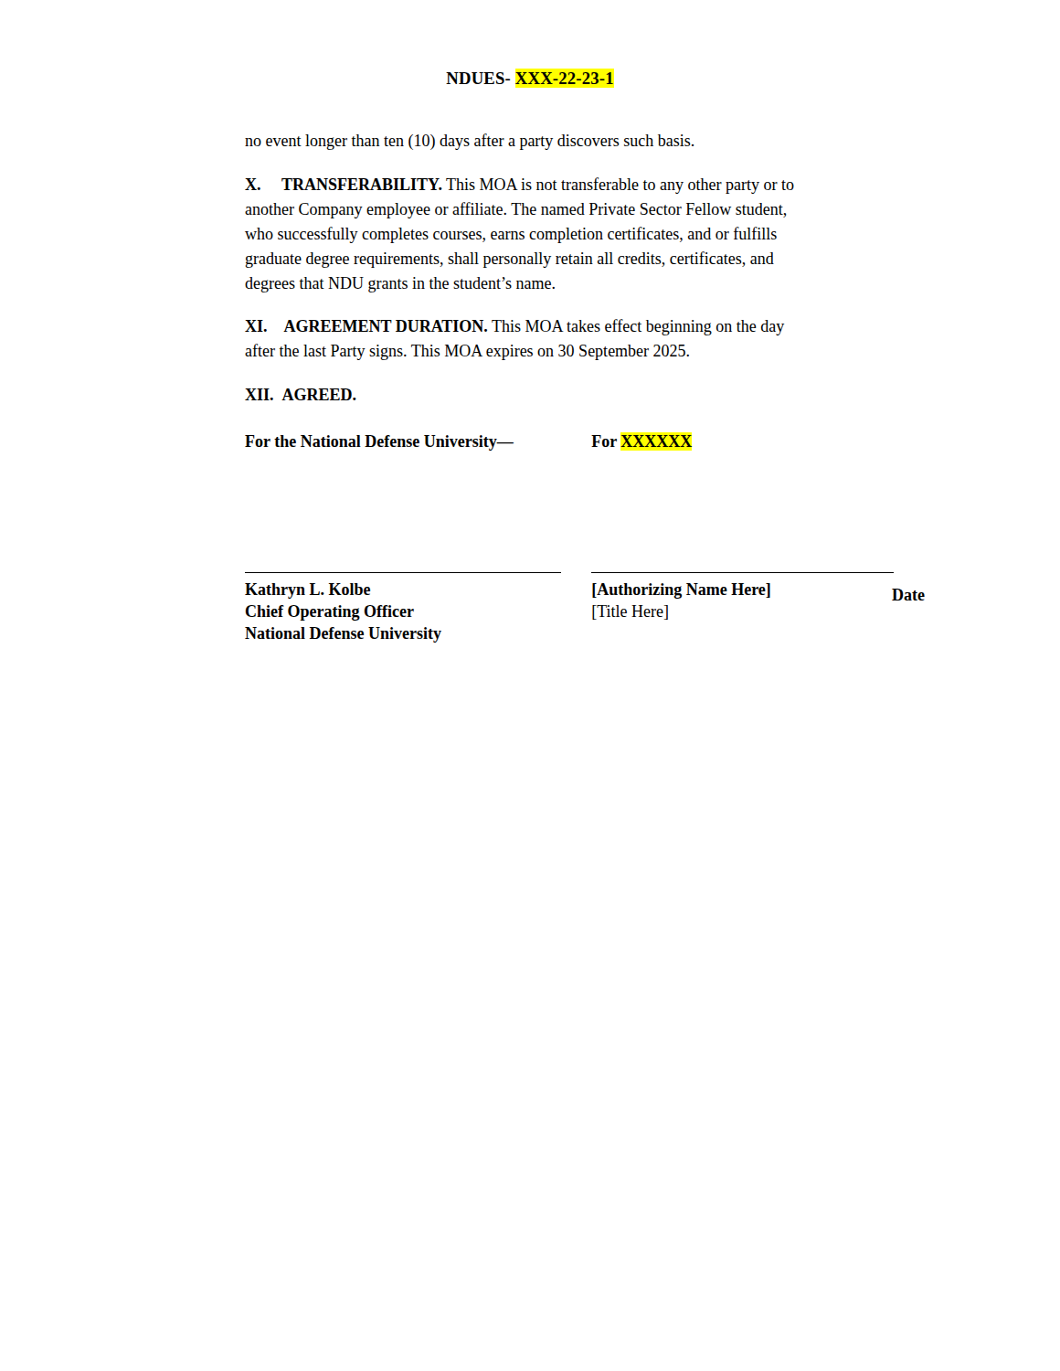NDUES- XXX-22-23-1
no event longer than ten (10) days after a party discovers such basis.
X. TRANSFERABILITY. This MOA is not transferable to any other party or to another Company employee or affiliate. The named Private Sector Fellow student, who successfully completes courses, earns completion certificates, and or fulfills graduate degree requirements, shall personally retain all credits, certificates, and degrees that NDU grants in the student’s name.
XI. AGREEMENT DURATION. This MOA takes effect beginning on the day after the last Party signs. This MOA expires on 30 September 2025.
XII. AGREED.
For the National Defense University—
For XXXXXX
Kathryn L. Kolbe
Chief Operating Officer
National Defense University
Date
[Authorizing Name Here]
[Title Here]